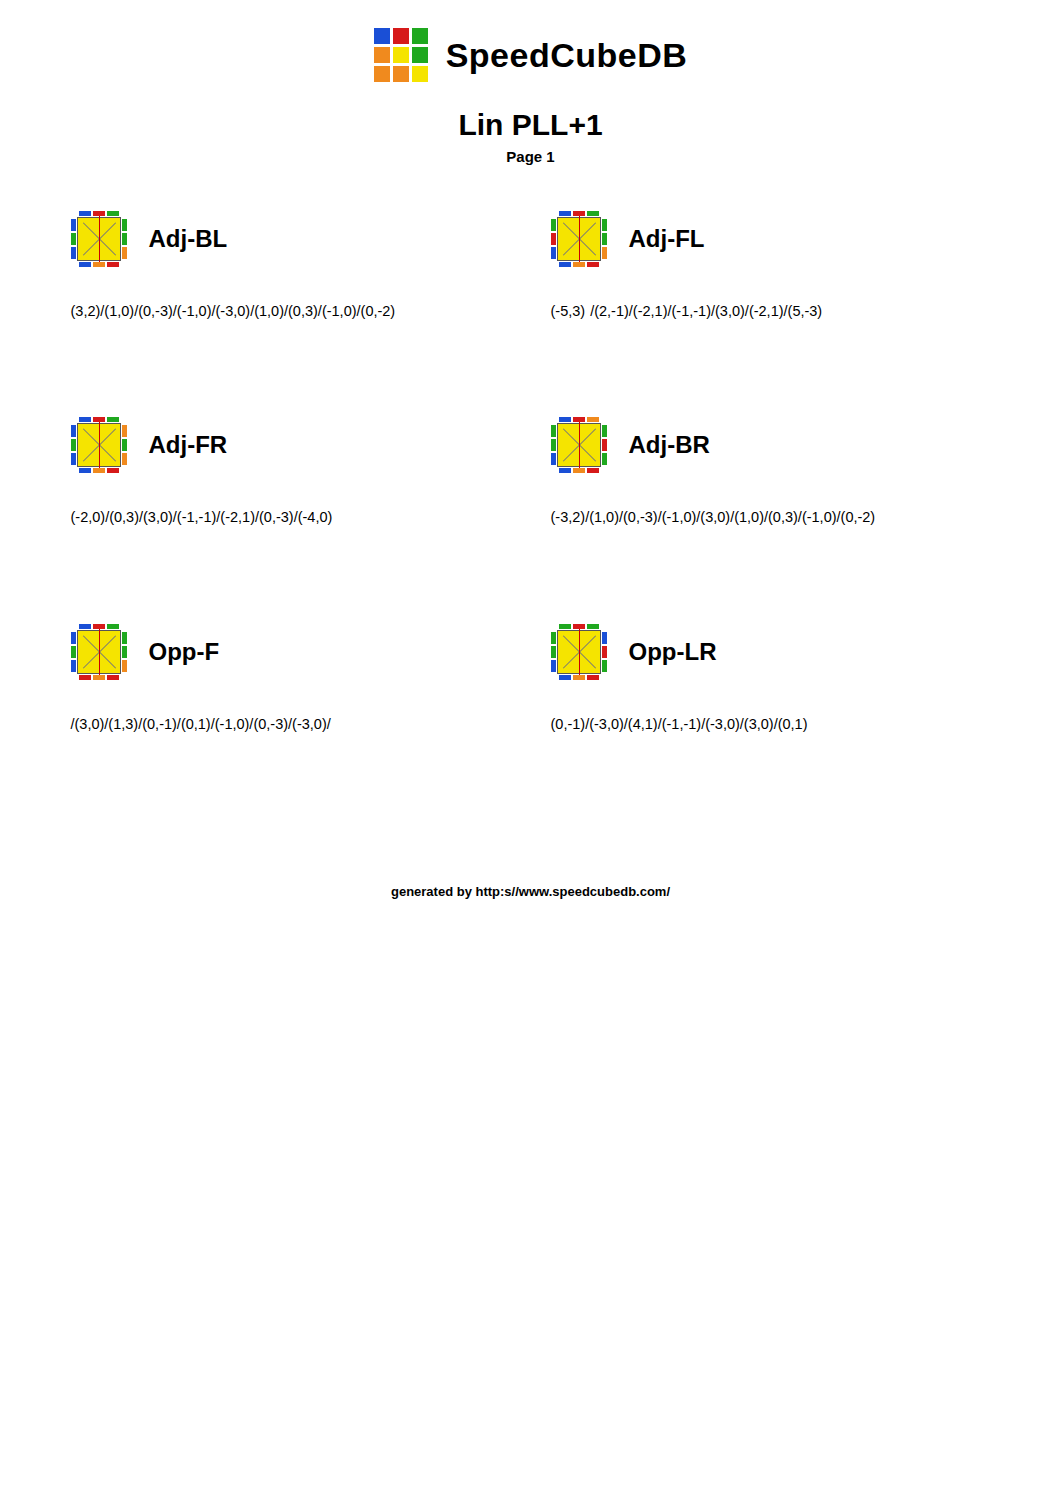SpeedCubeDB
Lin PLL+1
Page 1
Adj-BL
(3,2)/(1,0)/(0,-3)/(-1,0)/(-3,0)/(1,0)/(0,3)/(-1,0)/(0,-2)
Adj-FL
(-5,3) /(2,-1)/(-2,1)/(-1,-1)/(3,0)/(-2,1)/(5,-3)
Adj-FR
(-2,0)/(0,3)/(3,0)/(-1,-1)/(-2,1)/(0,-3)/(-4,0)
Adj-BR
(-3,2)/(1,0)/(0,-3)/(-1,0)/(3,0)/(1,0)/(0,3)/(-1,0)/(0,-2)
Opp-F
/(3,0)/(1,3)/(0,-1)/(0,1)/(-1,0)/(0,-3)/(-3,0)/
Opp-LR
(0,-1)/(-3,0)/(4,1)/(-1,-1)/(-3,0)/(3,0)/(0,1)
generated by http:s//www.speedcubedb.com/